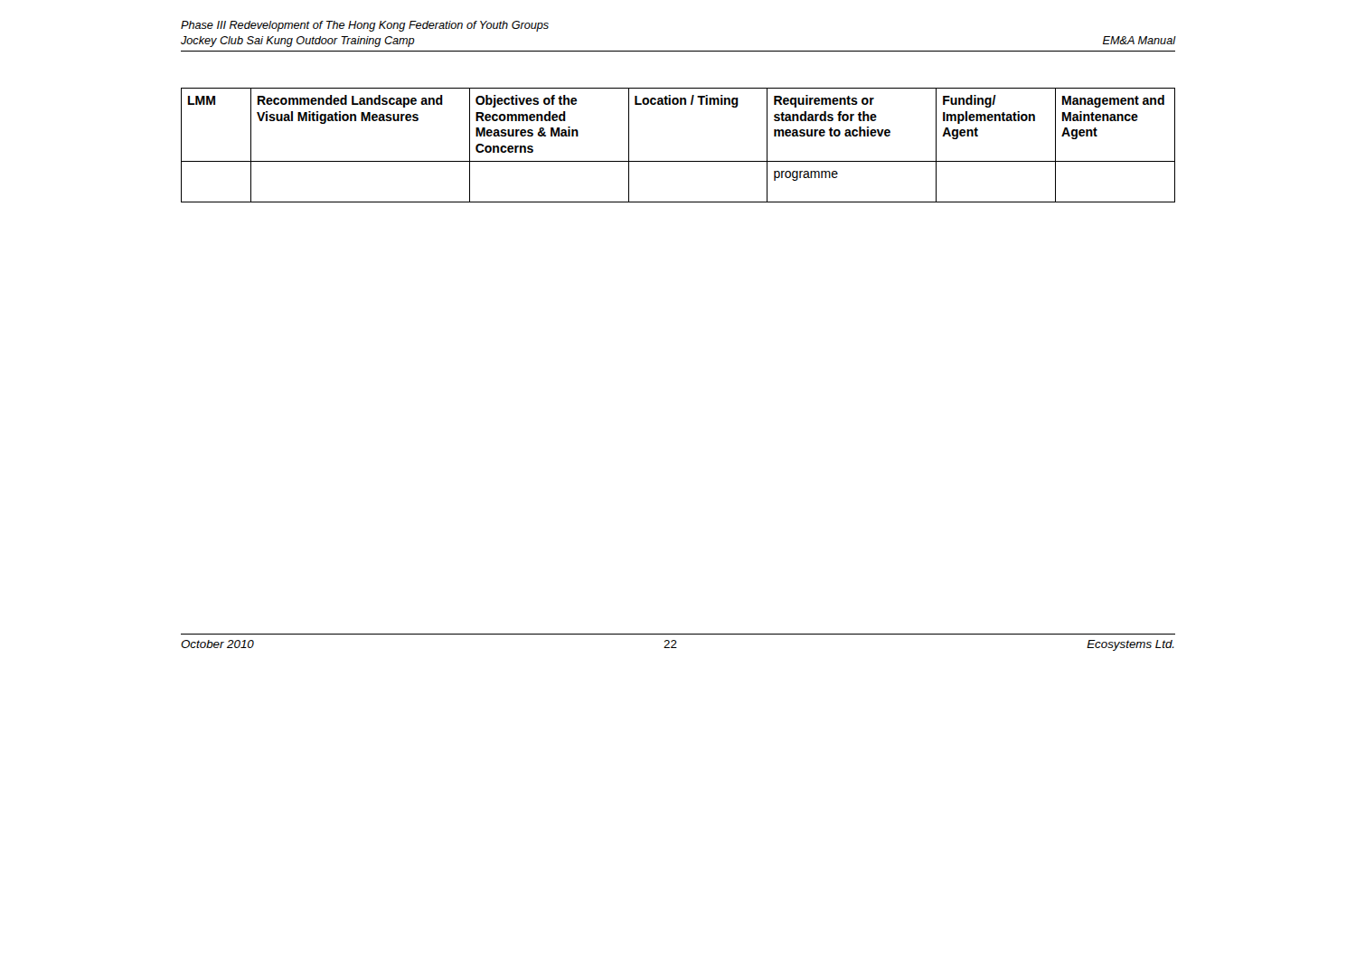Phase III Redevelopment of The Hong Kong Federation of Youth Groups
Jockey Club Sai Kung Outdoor Training Camp
EM&A Manual
| LMM | Recommended Landscape and Visual Mitigation Measures | Objectives of the Recommended Measures & Main Concerns | Location / Timing | Requirements or standards for the measure to achieve | Funding/ Implementation Agent | Management and Maintenance Agent |
| --- | --- | --- | --- | --- | --- | --- |
| | | | | programme | | |
October 2010
22
Ecosystems Ltd.